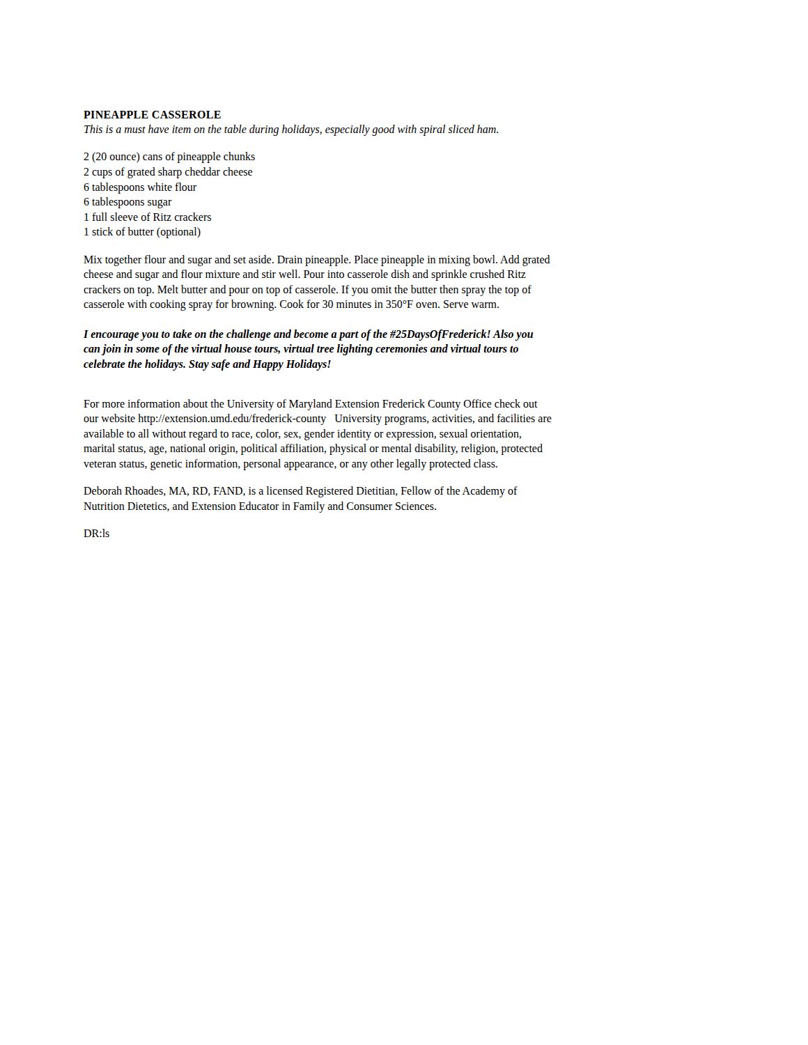Pineapple Casserole
This is a must have item on the table during holidays, especially good with spiral sliced ham.
2 (20 ounce) cans of pineapple chunks
2 cups of grated sharp cheddar cheese
6 tablespoons white flour
6 tablespoons sugar
1 full sleeve of Ritz crackers
1 stick of butter (optional)
Mix together flour and sugar and set aside. Drain pineapple. Place pineapple in mixing bowl. Add grated cheese and sugar and flour mixture and stir well. Pour into casserole dish and sprinkle crushed Ritz crackers on top. Melt butter and pour on top of casserole. If you omit the butter then spray the top of casserole with cooking spray for browning. Cook for 30 minutes in 350°F oven. Serve warm.
I encourage you to take on the challenge and become a part of the #25DaysOfFrederick! Also you can join in some of the virtual house tours, virtual tree lighting ceremonies and virtual tours to celebrate the holidays. Stay safe and Happy Holidays!
For more information about the University of Maryland Extension Frederick County Office check out our website http://extension.umd.edu/frederick-county University programs, activities, and facilities are available to all without regard to race, color, sex, gender identity or expression, sexual orientation, marital status, age, national origin, political affiliation, physical or mental disability, religion, protected veteran status, genetic information, personal appearance, or any other legally protected class.
Deborah Rhoades, MA, RD, FAND, is a licensed Registered Dietitian, Fellow of the Academy of Nutrition Dietetics, and Extension Educator in Family and Consumer Sciences.
DR:ls